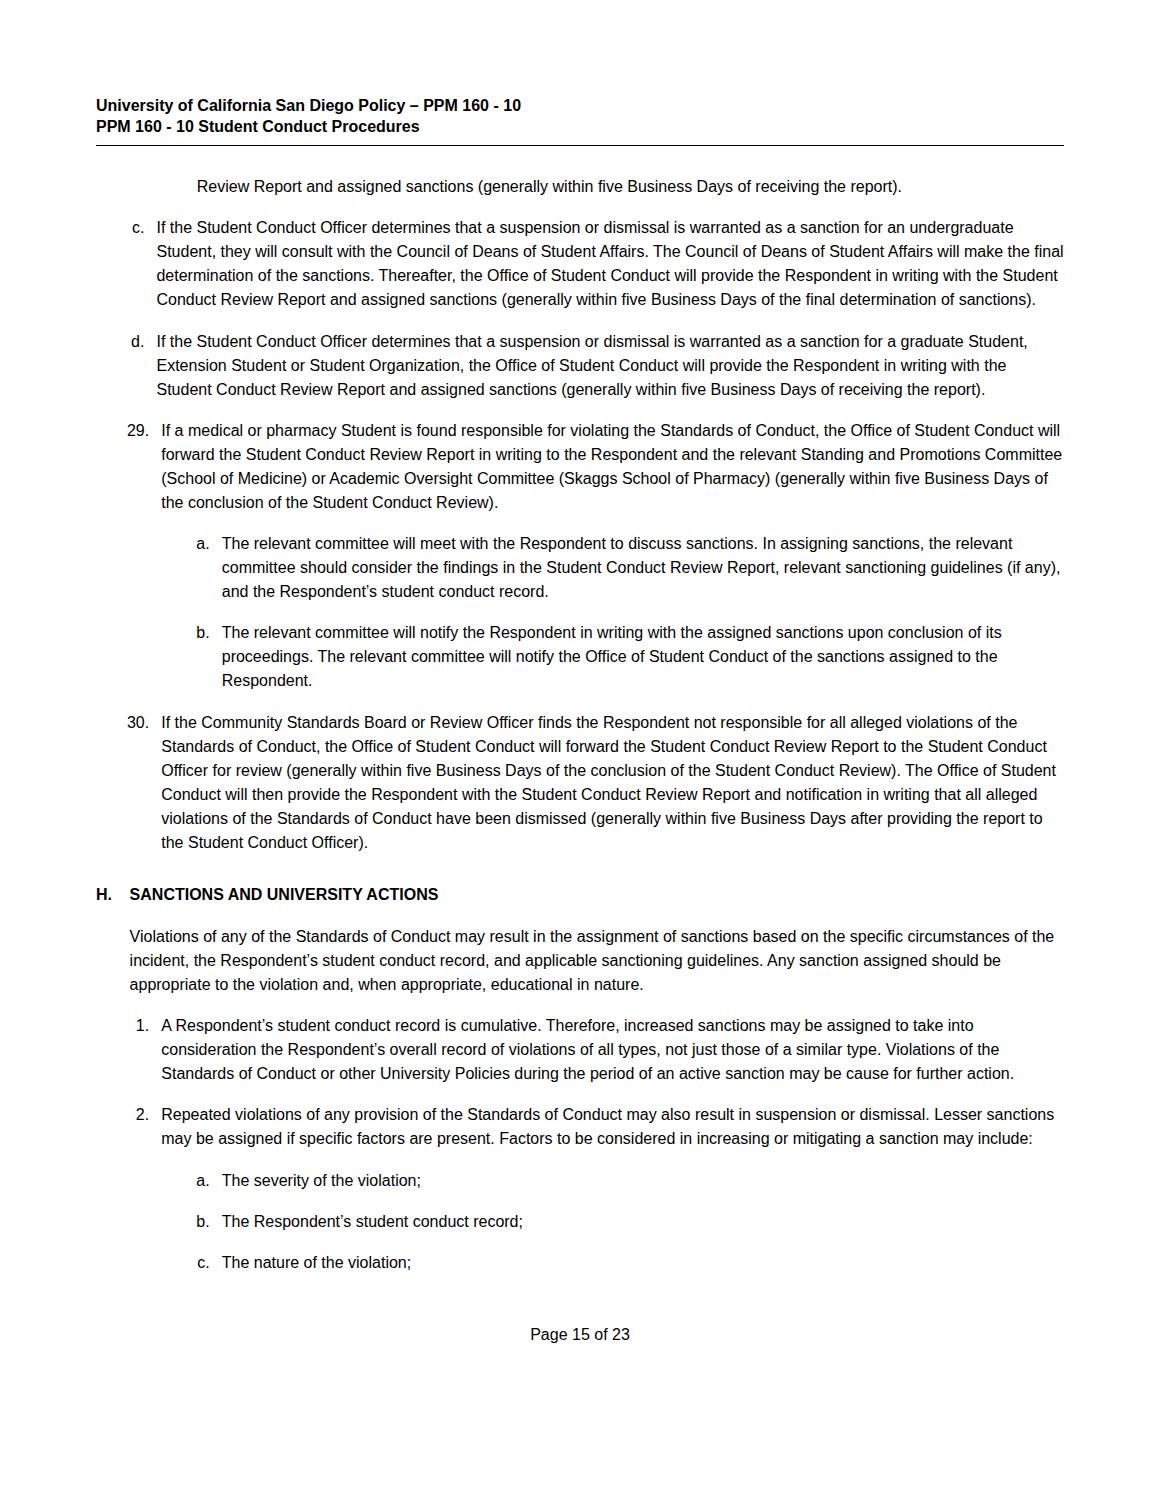University of California San Diego Policy – PPM 160 - 10
PPM 160 - 10 Student Conduct Procedures
Review Report and assigned sanctions (generally within five Business Days of receiving the report).
If the Student Conduct Officer determines that a suspension or dismissal is warranted as a sanction for an undergraduate Student, they will consult with the Council of Deans of Student Affairs. The Council of Deans of Student Affairs will make the final determination of the sanctions. Thereafter, the Office of Student Conduct will provide the Respondent in writing with the Student Conduct Review Report and assigned sanctions (generally within five Business Days of the final determination of sanctions).
If the Student Conduct Officer determines that a suspension or dismissal is warranted as a sanction for a graduate Student, Extension Student or Student Organization, the Office of Student Conduct will provide the Respondent in writing with the Student Conduct Review Report and assigned sanctions (generally within five Business Days of receiving the report).
If a medical or pharmacy Student is found responsible for violating the Standards of Conduct, the Office of Student Conduct will forward the Student Conduct Review Report in writing to the Respondent and the relevant Standing and Promotions Committee (School of Medicine) or Academic Oversight Committee (Skaggs School of Pharmacy) (generally within five Business Days of the conclusion of the Student Conduct Review).
The relevant committee will meet with the Respondent to discuss sanctions. In assigning sanctions, the relevant committee should consider the findings in the Student Conduct Review Report, relevant sanctioning guidelines (if any), and the Respondent’s student conduct record.
The relevant committee will notify the Respondent in writing with the assigned sanctions upon conclusion of its proceedings. The relevant committee will notify the Office of Student Conduct of the sanctions assigned to the Respondent.
If the Community Standards Board or Review Officer finds the Respondent not responsible for all alleged violations of the Standards of Conduct, the Office of Student Conduct will forward the Student Conduct Review Report to the Student Conduct Officer for review (generally within five Business Days of the conclusion of the Student Conduct Review). The Office of Student Conduct will then provide the Respondent with the Student Conduct Review Report and notification in writing that all alleged violations of the Standards of Conduct have been dismissed (generally within five Business Days after providing the report to the Student Conduct Officer).
H. SANCTIONS AND UNIVERSITY ACTIONS
Violations of any of the Standards of Conduct may result in the assignment of sanctions based on the specific circumstances of the incident, the Respondent’s student conduct record, and applicable sanctioning guidelines. Any sanction assigned should be appropriate to the violation and, when appropriate, educational in nature.
A Respondent’s student conduct record is cumulative. Therefore, increased sanctions may be assigned to take into consideration the Respondent’s overall record of violations of all types, not just those of a similar type. Violations of the Standards of Conduct or other University Policies during the period of an active sanction may be cause for further action.
Repeated violations of any provision of the Standards of Conduct may also result in suspension or dismissal. Lesser sanctions may be assigned if specific factors are present. Factors to be considered in increasing or mitigating a sanction may include:
The severity of the violation;
The Respondent’s student conduct record;
The nature of the violation;
Page 15 of 23